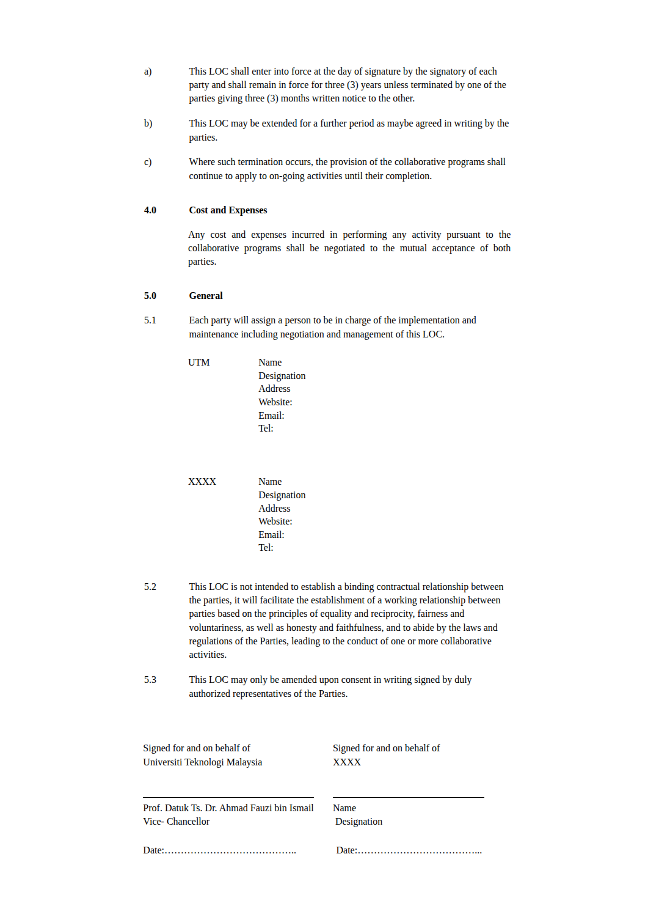a)
This LOC shall enter into force at the day of signature by the signatory of each party and shall remain in force for three (3) years unless terminated by one of the parties giving three (3) months written notice to the other.
b)
This LOC may be extended for a further period as maybe agreed in writing by the parties.
c)
Where such termination occurs, the provision of the collaborative programs shall continue to apply to on-going activities until their completion.
4.0
Cost and Expenses
Any cost and expenses incurred in performing any activity pursuant to the collaborative programs shall be negotiated to the mutual acceptance of both parties.
5.0
General
5.1
Each party will assign a person to be in charge of the implementation and maintenance including negotiation and management of this LOC.
UTM
Name
Designation
Address
Website:
Email:
Tel:
XXXX
Name
Designation
Address
Website:
Email:
Tel:
5.2
This LOC is not intended to establish a binding contractual relationship between the parties, it will facilitate the establishment of a working relationship between parties based on the principles of equality and reciprocity, fairness and voluntariness, as well as honesty and faithfulness, and to abide by the laws and regulations of the Parties, leading to the conduct of one or more collaborative activities.
5.3
This LOC may only be amended upon consent in writing signed by duly authorized representatives of the Parties.
Signed for and on behalf of
Universiti Teknologi Malaysia
Prof. Datuk Ts. Dr. Ahmad Fauzi bin Ismail
Vice- Chancellor
Signed for and on behalf of
XXXX
Name
Designation
Date:…………………………………..
Date:………………………………...